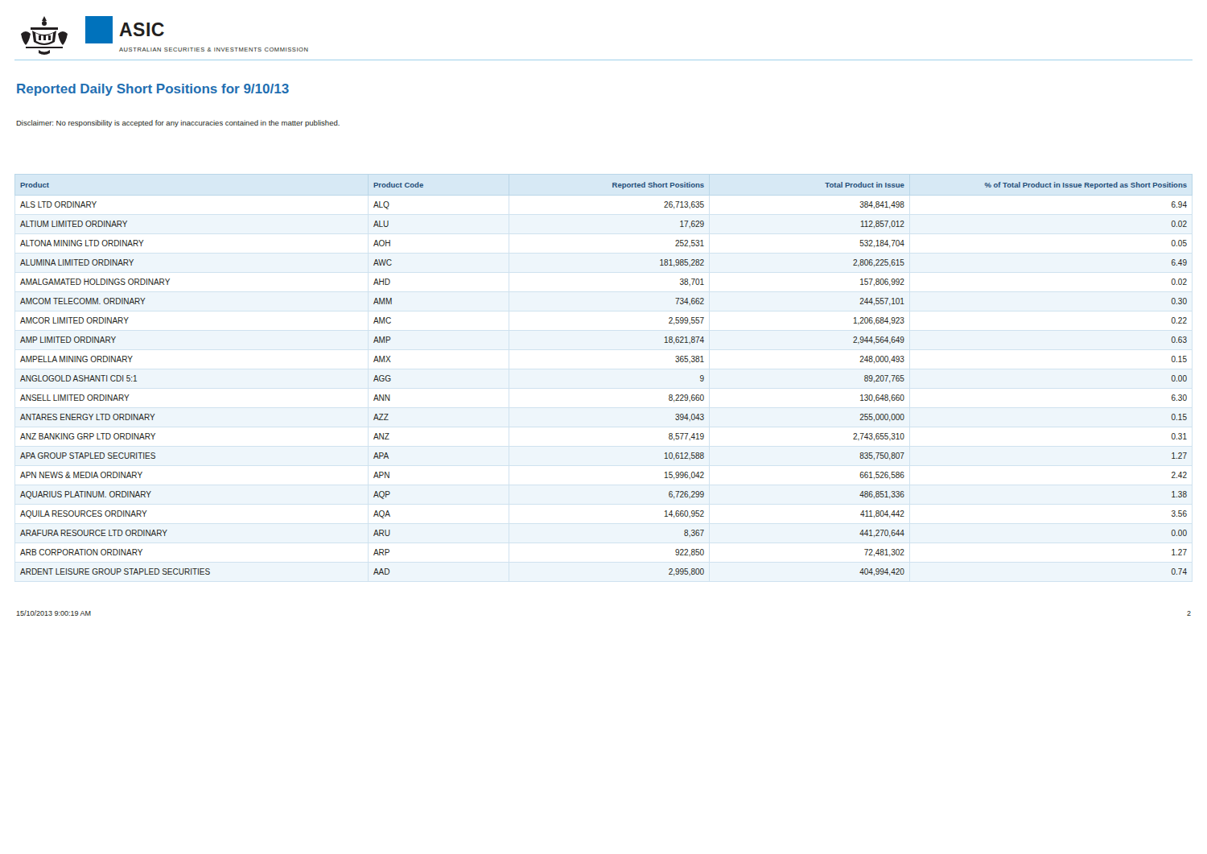ASIC
Australian Securities & Investments Commission
Reported Daily Short Positions for 9/10/13
Disclaimer: No responsibility is accepted for any inaccuracies contained in the matter published.
| Product | Product Code | Reported Short Positions | Total Product in Issue | % of Total Product in Issue Reported as Short Positions |
| --- | --- | --- | --- | --- |
| ALS LTD ORDINARY | ALQ | 26,713,635 | 384,841,498 | 6.94 |
| ALTIUM LIMITED ORDINARY | ALU | 17,629 | 112,857,012 | 0.02 |
| ALTONA MINING LTD ORDINARY | AOH | 252,531 | 532,184,704 | 0.05 |
| ALUMINA LIMITED ORDINARY | AWC | 181,985,282 | 2,806,225,615 | 6.49 |
| AMALGAMATED HOLDINGS ORDINARY | AHD | 38,701 | 157,806,992 | 0.02 |
| AMCOM TELECOMM. ORDINARY | AMM | 734,662 | 244,557,101 | 0.30 |
| AMCOR LIMITED ORDINARY | AMC | 2,599,557 | 1,206,684,923 | 0.22 |
| AMP LIMITED ORDINARY | AMP | 18,621,874 | 2,944,564,649 | 0.63 |
| AMPELLA MINING ORDINARY | AMX | 365,381 | 248,000,493 | 0.15 |
| ANGLOGOLD ASHANTI CDI 5:1 | AGG | 9 | 89,207,765 | 0.00 |
| ANSELL LIMITED ORDINARY | ANN | 8,229,660 | 130,648,660 | 6.30 |
| ANTARES ENERGY LTD ORDINARY | AZZ | 394,043 | 255,000,000 | 0.15 |
| ANZ BANKING GRP LTD ORDINARY | ANZ | 8,577,419 | 2,743,655,310 | 0.31 |
| APA GROUP STAPLED SECURITIES | APA | 10,612,588 | 835,750,807 | 1.27 |
| APN NEWS & MEDIA ORDINARY | APN | 15,996,042 | 661,526,586 | 2.42 |
| AQUARIUS PLATINUM. ORDINARY | AQP | 6,726,299 | 486,851,336 | 1.38 |
| AQUILA RESOURCES ORDINARY | AQA | 14,660,952 | 411,804,442 | 3.56 |
| ARAFURA RESOURCE LTD ORDINARY | ARU | 8,367 | 441,270,644 | 0.00 |
| ARB CORPORATION ORDINARY | ARP | 922,850 | 72,481,302 | 1.27 |
| ARDENT LEISURE GROUP STAPLED SECURITIES | AAD | 2,995,800 | 404,994,420 | 0.74 |
15/10/2013 9:00:19 AM
2